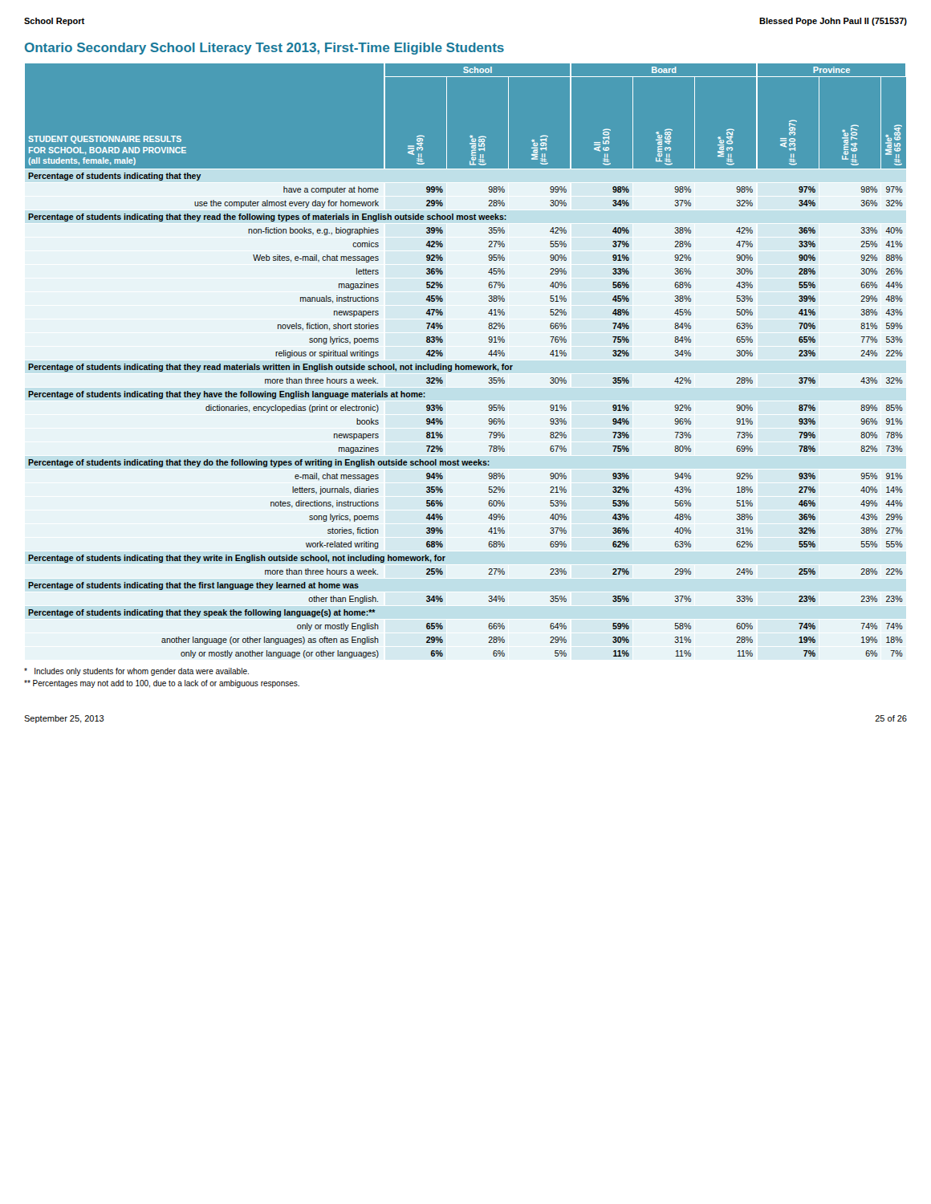School Report
Blessed Pope John Paul II (751537)
Ontario Secondary School Literacy Test 2013, First-Time Eligible Students
| STUDENT QUESTIONNAIRE RESULTS FOR SCHOOL, BOARD AND PROVINCE (all students, female, male) | School | Board | Province |
| --- | --- | --- | --- |
| All (#= 349) | Female* (#= 158) | Male* (#= 191) | All (#= 6 510) | Female* (#= 3 468) | Male* (#= 3 042) | All (#= 130 397) | Female* (#= 64 707) | Male* (#= 65 684) |
| Percentage of students indicating that they |
| have a computer at home | 99% | 98% | 99% | 98% | 98% | 98% | 97% | 98% | 97% |
| use the computer almost every day for homework | 29% | 28% | 30% | 34% | 37% | 32% | 34% | 36% | 32% |
| Percentage of students indicating that they read the following types of materials in English outside school most weeks: |
| non-fiction books, e.g., biographies | 39% | 35% | 42% | 40% | 38% | 42% | 36% | 33% | 40% |
| comics | 42% | 27% | 55% | 37% | 28% | 47% | 33% | 25% | 41% |
| Web sites, e-mail, chat messages | 92% | 95% | 90% | 91% | 92% | 90% | 90% | 92% | 88% |
| letters | 36% | 45% | 29% | 33% | 36% | 30% | 28% | 30% | 26% |
| magazines | 52% | 67% | 40% | 56% | 68% | 43% | 55% | 66% | 44% |
| manuals, instructions | 45% | 38% | 51% | 45% | 38% | 53% | 39% | 29% | 48% |
| newspapers | 47% | 41% | 52% | 48% | 45% | 50% | 41% | 38% | 43% |
| novels, fiction, short stories | 74% | 82% | 66% | 74% | 84% | 63% | 70% | 81% | 59% |
| song lyrics, poems | 83% | 91% | 76% | 75% | 84% | 65% | 65% | 77% | 53% |
| religious or spiritual writings | 42% | 44% | 41% | 32% | 34% | 30% | 23% | 24% | 22% |
| Percentage of students indicating that they read materials written in English outside school, not including homework, for |
| more than three hours a week. | 32% | 35% | 30% | 35% | 42% | 28% | 37% | 43% | 32% |
| Percentage of students indicating that they have the following English language materials at home: |
| dictionaries, encyclopedias (print or electronic) | 93% | 95% | 91% | 91% | 92% | 90% | 87% | 89% | 85% |
| books | 94% | 96% | 93% | 94% | 96% | 91% | 93% | 96% | 91% |
| newspapers | 81% | 79% | 82% | 73% | 73% | 73% | 79% | 80% | 78% |
| magazines | 72% | 78% | 67% | 75% | 80% | 69% | 78% | 82% | 73% |
| Percentage of students indicating that they do the following types of writing in English outside school most weeks: |
| e-mail, chat messages | 94% | 98% | 90% | 93% | 94% | 92% | 93% | 95% | 91% |
| letters, journals, diaries | 35% | 52% | 21% | 32% | 43% | 18% | 27% | 40% | 14% |
| notes, directions, instructions | 56% | 60% | 53% | 53% | 56% | 51% | 46% | 49% | 44% |
| song lyrics, poems | 44% | 49% | 40% | 43% | 48% | 38% | 36% | 43% | 29% |
| stories, fiction | 39% | 41% | 37% | 36% | 40% | 31% | 32% | 38% | 27% |
| work-related writing | 68% | 68% | 69% | 62% | 63% | 62% | 55% | 55% | 55% |
| Percentage of students indicating that they write in English outside school, not including homework, for |
| more than three hours a week. | 25% | 27% | 23% | 27% | 29% | 24% | 25% | 28% | 22% |
| Percentage of students indicating that the first language they learned at home was |
| other than English. | 34% | 34% | 35% | 35% | 37% | 33% | 23% | 23% | 23% |
| Percentage of students indicating that they speak the following language(s) at home:** |
| only or mostly English | 65% | 66% | 64% | 59% | 58% | 60% | 74% | 74% | 74% |
| another language (or other languages) as often as English | 29% | 28% | 29% | 30% | 31% | 28% | 19% | 19% | 18% |
| only or mostly another language (or other languages) | 6% | 6% | 5% | 11% | 11% | 11% | 7% | 6% | 7% |
* Includes only students for whom gender data were available.
** Percentages may not add to 100, due to a lack of or ambiguous responses.
September 25, 2013
25 of 26